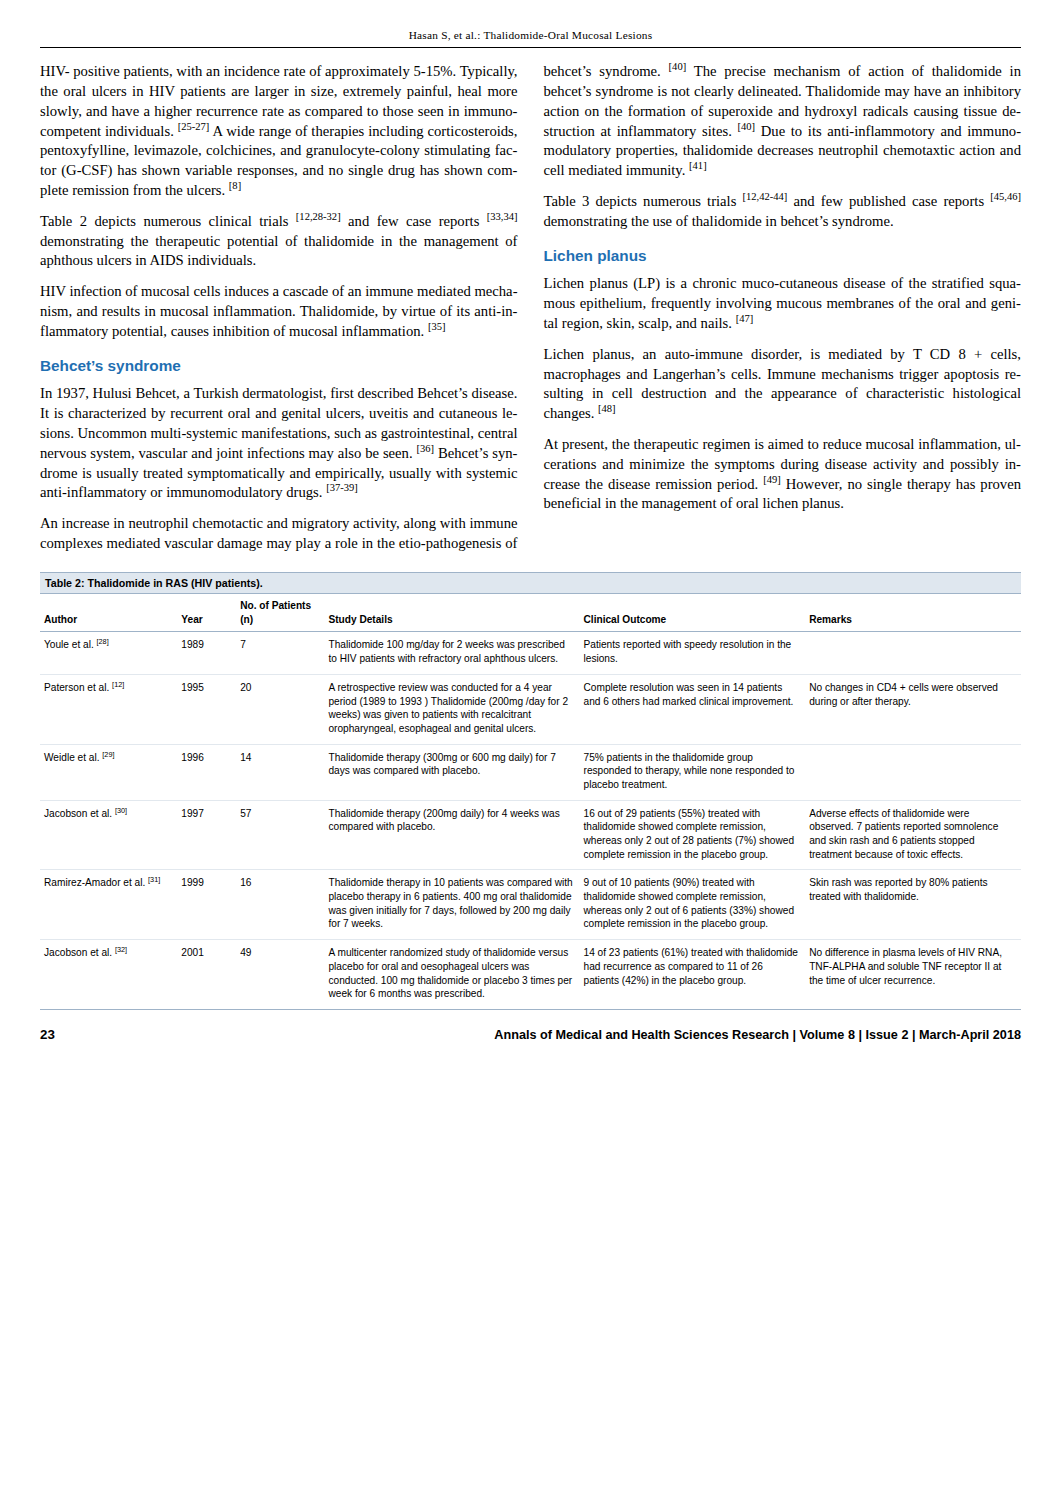Hasan S, et al.: Thalidomide-Oral Mucosal Lesions
HIV- positive patients, with an incidence rate of approximately 5-15%. Typically, the oral ulcers in HIV patients are larger in size, extremely painful, heal more slowly, and have a higher recurrence rate as compared to those seen in immunocompetent individuals. [25-27] A wide range of therapies including corticosteroids, pentoxyfylline, levimazole, colchicines, and granulocyte-colony stimulating factor (G-CSF) has shown variable responses, and no single drug has shown complete remission from the ulcers. [8]
Table 2 depicts numerous clinical trials [12,28-32] and few case reports [33,34] demonstrating the therapeutic potential of thalidomide in the management of aphthous ulcers in AIDS individuals.
HIV infection of mucosal cells induces a cascade of an immune mediated mechanism, and results in mucosal inflammation. Thalidomide, by virtue of its anti-inflammatory potential, causes inhibition of mucosal inflammation. [35]
Behcet’s syndrome
In 1937, Hulusi Behcet, a Turkish dermatologist, first described Behcet’s disease. It is characterized by recurrent oral and genital ulcers, uveitis and cutaneous lesions. Uncommon multi-systemic manifestations, such as gastrointestinal, central nervous system, vascular and joint infections may also be seen. [36] Behcet’s syndrome is usually treated symptomatically and empirically, usually with systemic anti-inflammatory or immunomodulatory drugs. [37-39]
An increase in neutrophil chemotactic and migratory activity, along with immune complexes mediated vascular damage may play a role in the etio-pathogenesis of behcet’s syndrome. [40] The precise mechanism of action of thalidomide in behcet’s syndrome is not clearly delineated. Thalidomide may have an inhibitory action on the formation of superoxide and hydroxyl radicals causing tissue destruction at inflammatory sites. [40] Due to its anti-inflammotory and immunomodulatory properties, thalidomide decreases neutrophil chemotaxtic action and cell mediated immunity. [41]
Table 3 depicts numerous trials [12,42-44] and few published case reports [45,46] demonstrating the use of thalidomide in behcet’s syndrome.
Lichen planus
Lichen planus (LP) is a chronic muco-cutaneous disease of the stratified squamous epithelium, frequently involving mucous membranes of the oral and genital region, skin, scalp, and nails. [47]
Lichen planus, an auto-immune disorder, is mediated by T CD 8 + cells, macrophages and Langerhan’s cells. Immune mechanisms trigger apoptosis resulting in cell destruction and the appearance of characteristic histological changes. [48]
At present, the therapeutic regimen is aimed to reduce mucosal inflammation, ulcerations and minimize the symptoms during disease activity and possibly increase the disease remission period. [49] However, no single therapy has proven beneficial in the management of oral lichen planus.
Table 2: Thalidomide in RAS (HIV patients).
| Author | Year | No. of Patients (n) | Study Details | Clinical Outcome | Remarks |
| --- | --- | --- | --- | --- | --- |
| Youle et al. [28] | 1989 | 7 | Thalidomide 100 mg/day for 2 weeks was prescribed to HIV patients with refractory oral aphthous ulcers. | Patients reported with speedy resolution in the lesions. | |
| Paterson et al. [12] | 1995 | 20 | A retrospective review was conducted for a 4 year period (1989 to 1993 ) Thalidomide (200mg /day for 2 weeks) was given to patients with recalcitrant oropharyngeal, esophageal and genital ulcers. | Complete resolution was seen in 14 patients and 6 others had marked clinical improvement. | No changes in CD4 + cells were observed during or after therapy. |
| Weidle et al. [29] | 1996 | 14 | Thalidomide therapy (300mg or 600 mg daily) for 7 days was compared with placebo. | 75% patients in the thalidomide group responded to therapy, while none responded to placebo treatment. | |
| Jacobson et al. [30] | 1997 | 57 | Thalidomide therapy (200mg daily) for 4 weeks was compared with placebo. | 16 out of 29 patients (55%) treated with thalidomide showed complete remission, whereas only 2 out of 28 patients (7%) showed complete remission in the placebo group. | Adverse effects of thalidomide were observed. 7 patients reported somnolence and skin rash and 6 patients stopped treatment because of toxic effects. |
| Ramirez-Amador et al. [31] | 1999 | 16 | Thalidomide therapy in 10 patients was compared with placebo therapy in 6 patients. 400 mg oral thalidomide was given initially for 7 days, followed by 200 mg daily for 7 weeks. | 9 out of 10 patients (90%) treated with thalidomide showed complete remission, whereas only 2 out of 6 patients (33%) showed complete remission in the placebo group. | Skin rash was reported by 80% patients treated with thalidomide. |
| Jacobson et al. [32] | 2001 | 49 | A multicenter randomized study of thalidomide versus placebo for oral and oesophageal ulcers was conducted. 100 mg thalidomide or placebo 3 times per week for 6 months was prescribed. | 14 of 23 patients (61%) treated with thalidomide had recurrence as compared to 11 of 26 patients (42%) in the placebo group. | No difference in plasma levels of HIV RNA, TNF-ALPHA and soluble TNF receptor II at the time of ulcer recurrence. |
23
Annals of Medical and Health Sciences Research | Volume 8 | Issue 2 | March-April 2018